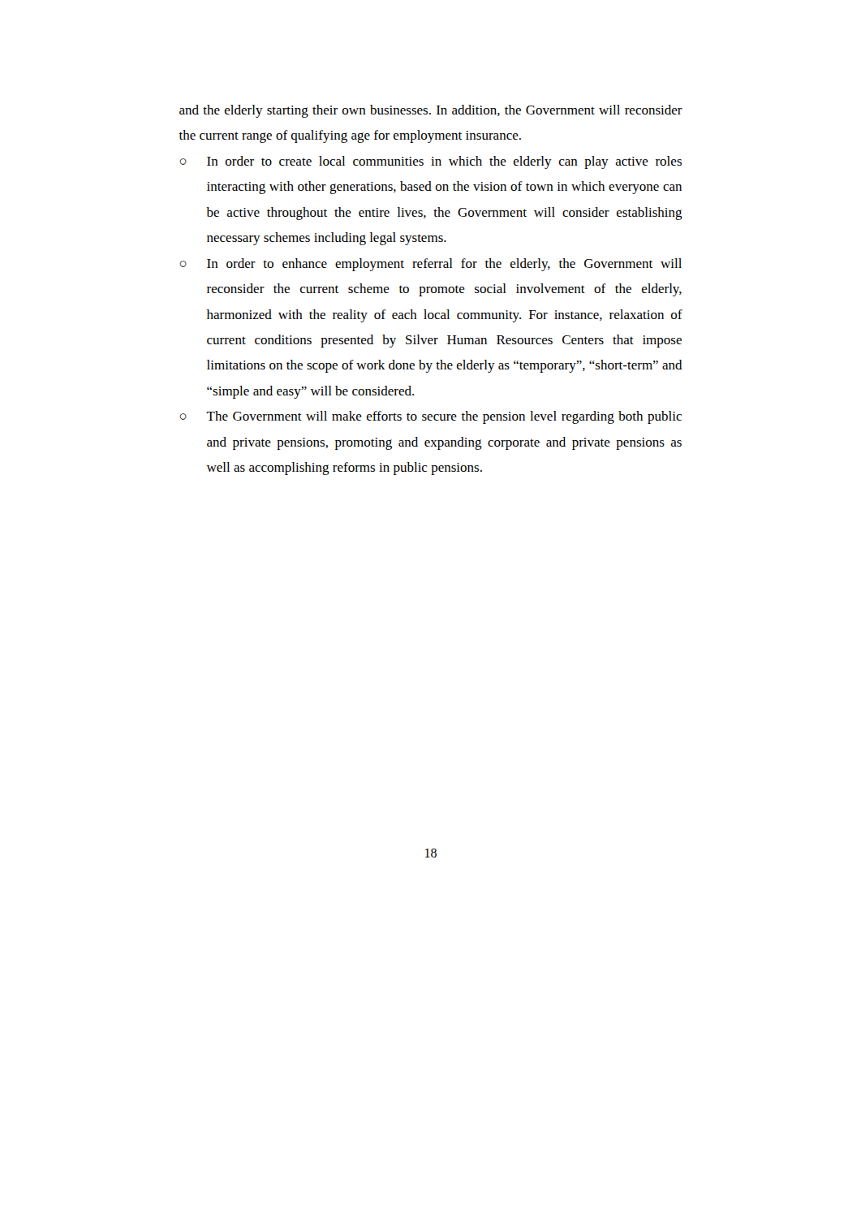and the elderly starting their own businesses. In addition, the Government will reconsider the current range of qualifying age for employment insurance.
In order to create local communities in which the elderly can play active roles interacting with other generations, based on the vision of town in which everyone can be active throughout the entire lives, the Government will consider establishing necessary schemes including legal systems.
In order to enhance employment referral for the elderly, the Government will reconsider the current scheme to promote social involvement of the elderly, harmonized with the reality of each local community. For instance, relaxation of current conditions presented by Silver Human Resources Centers that impose limitations on the scope of work done by the elderly as “temporary”, “short-term” and “simple and easy” will be considered.
The Government will make efforts to secure the pension level regarding both public and private pensions, promoting and expanding corporate and private pensions as well as accomplishing reforms in public pensions.
18